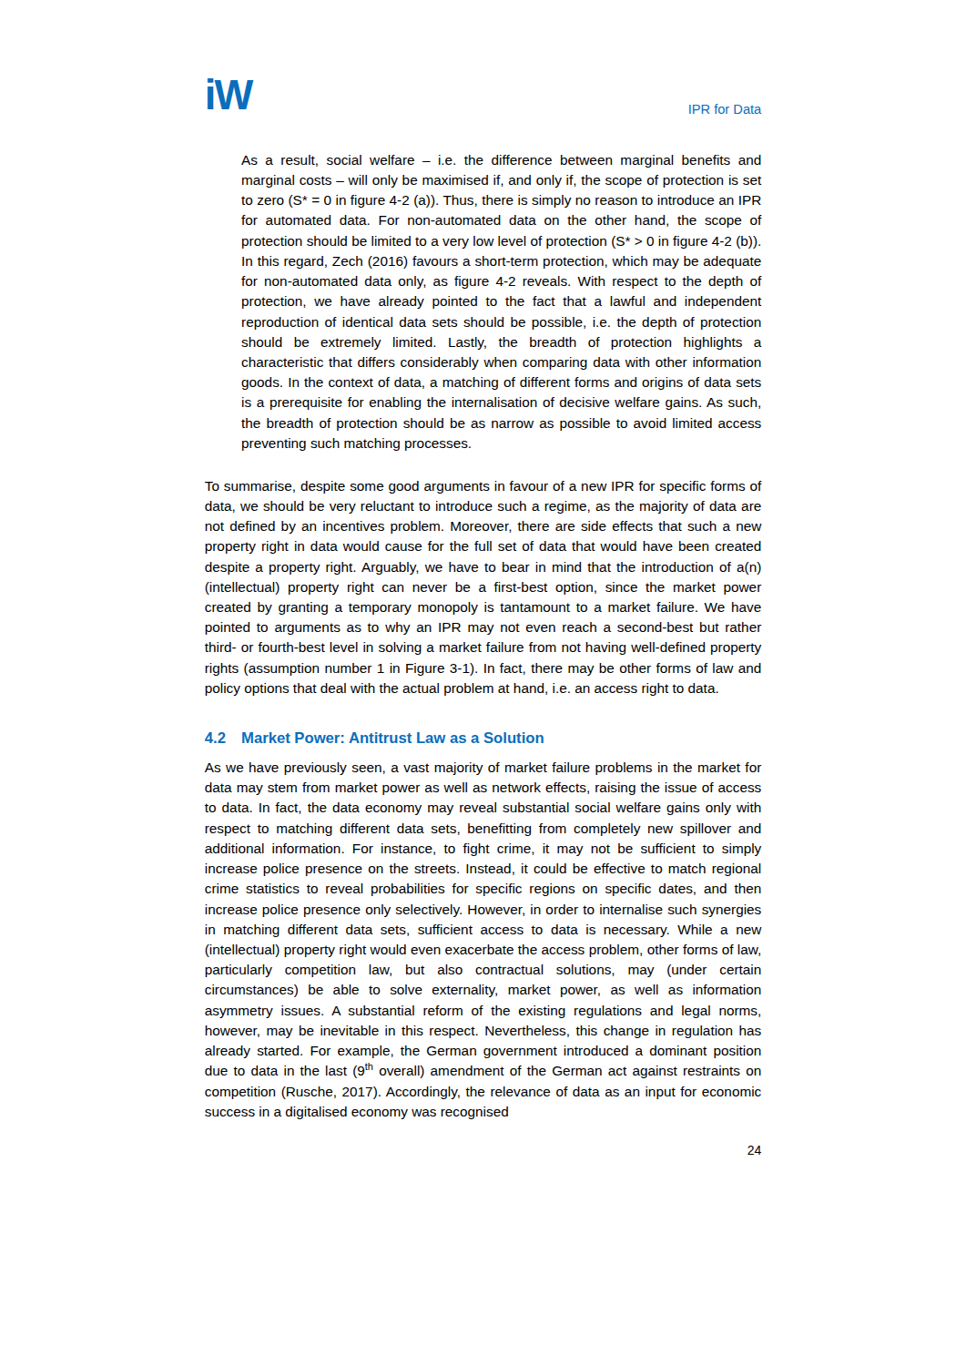iW
IPR for Data
As a result, social welfare – i.e. the difference between marginal benefits and marginal costs – will only be maximised if, and only if, the scope of protection is set to zero (S* = 0 in figure 4-2 (a)). Thus, there is simply no reason to introduce an IPR for automated data. For non-automated data on the other hand, the scope of protection should be limited to a very low level of protection (S* > 0 in figure 4-2 (b)). In this regard, Zech (2016) favours a short-term protection, which may be adequate for non-automated data only, as figure 4-2 reveals. With respect to the depth of protection, we have already pointed to the fact that a lawful and independent reproduction of identical data sets should be possible, i.e. the depth of protection should be extremely limited. Lastly, the breadth of protection highlights a characteristic that differs considerably when comparing data with other information goods. In the context of data, a matching of different forms and origins of data sets is a prerequisite for enabling the internalisation of decisive welfare gains. As such, the breadth of protection should be as narrow as possible to avoid limited access preventing such matching processes.
To summarise, despite some good arguments in favour of a new IPR for specific forms of data, we should be very reluctant to introduce such a regime, as the majority of data are not defined by an incentives problem. Moreover, there are side effects that such a new property right in data would cause for the full set of data that would have been created despite a property right. Arguably, we have to bear in mind that the introduction of a(n) (intellectual) property right can never be a first-best option, since the market power created by granting a temporary monopoly is tantamount to a market failure. We have pointed to arguments as to why an IPR may not even reach a second-best but rather third- or fourth-best level in solving a market failure from not having well-defined property rights (assumption number 1 in Figure 3-1). In fact, there may be other forms of law and policy options that deal with the actual problem at hand, i.e. an access right to data.
4.2 Market Power: Antitrust Law as a Solution
As we have previously seen, a vast majority of market failure problems in the market for data may stem from market power as well as network effects, raising the issue of access to data. In fact, the data economy may reveal substantial social welfare gains only with respect to matching different data sets, benefitting from completely new spillover and additional information. For instance, to fight crime, it may not be sufficient to simply increase police presence on the streets. Instead, it could be effective to match regional crime statistics to reveal probabilities for specific regions on specific dates, and then increase police presence only selectively. However, in order to internalise such synergies in matching different data sets, sufficient access to data is necessary. While a new (intellectual) property right would even exacerbate the access problem, other forms of law, particularly competition law, but also contractual solutions, may (under certain circumstances) be able to solve externality, market power, as well as information asymmetry issues. A substantial reform of the existing regulations and legal norms, however, may be inevitable in this respect. Nevertheless, this change in regulation has already started. For example, the German government introduced a dominant position due to data in the last (9th overall) amendment of the German act against restraints on competition (Rusche, 2017). Accordingly, the relevance of data as an input for economic success in a digitalised economy was recognised
24